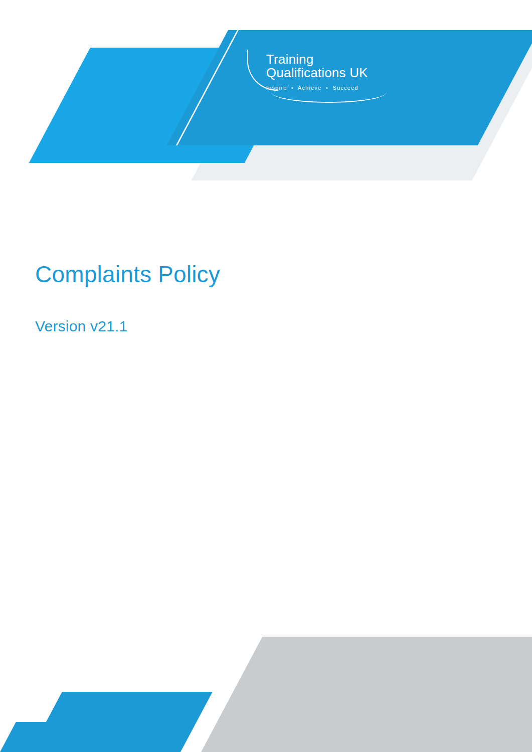Training
Qualifications UK
Inspire • Achieve • Succeed
Complaints Policy
Version v21.1